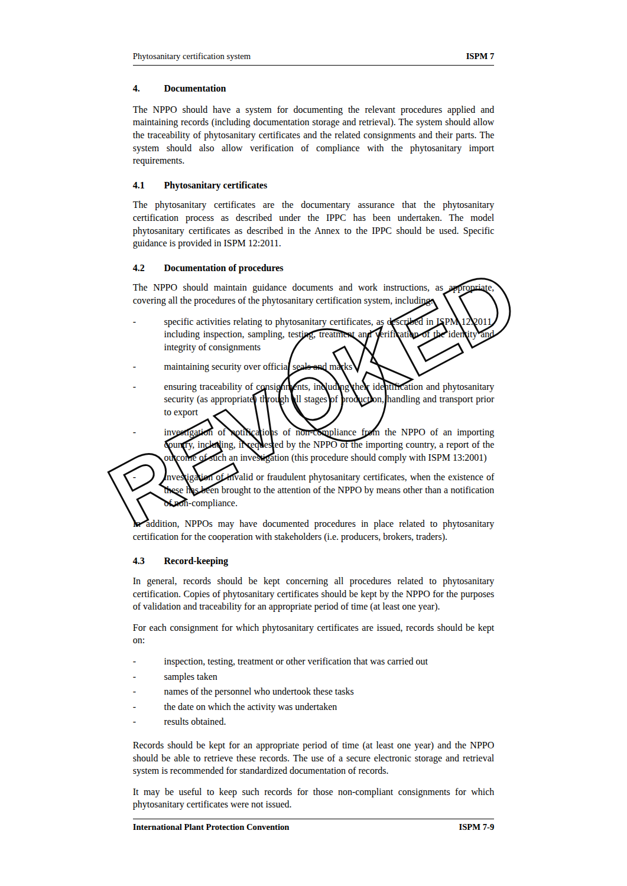Phytosanitary certification system ISPM 7
REVOKED
4. Documentation
The NPPO should have a system for documenting the relevant procedures applied and maintaining records (including documentation storage and retrieval). The system should allow the traceability of phytosanitary certificates and the related consignments and their parts. The system should also allow verification of compliance with the phytosanitary import requirements.
4.1 Phytosanitary certificates
The phytosanitary certificates are the documentary assurance that the phytosanitary certification process as described under the IPPC has been undertaken. The model phytosanitary certificates as described in the Annex to the IPPC should be used. Specific guidance is provided in ISPM 12:2011.
4.2 Documentation of procedures
The NPPO should maintain guidance documents and work instructions, as appropriate, covering all the procedures of the phytosanitary certification system, including:
specific activities relating to phytosanitary certificates, as described in ISPM 12:2011, including inspection, sampling, testing, treatment and verification of the identity and integrity of consignments
maintaining security over official seals and marks
ensuring traceability of consignments, including their identification and phytosanitary security (as appropriate) through all stages of production, handling and transport prior to export
investigation of notifications of non-compliance from the NPPO of an importing country, including, if requested by the NPPO of the importing country, a report of the outcome of such an investigation (this procedure should comply with ISPM 13:2001)
investigation of invalid or fraudulent phytosanitary certificates, when the existence of these has been brought to the attention of the NPPO by means other than a notification of non-compliance.
In addition, NPPOs may have documented procedures in place related to phytosanitary certification for the cooperation with stakeholders (i.e. producers, brokers, traders).
4.3 Record-keeping
In general, records should be kept concerning all procedures related to phytosanitary certification. Copies of phytosanitary certificates should be kept by the NPPO for the purposes of validation and traceability for an appropriate period of time (at least one year).
For each consignment for which phytosanitary certificates are issued, records should be kept on:
inspection, testing, treatment or other verification that was carried out
samples taken
names of the personnel who undertook these tasks
the date on which the activity was undertaken
results obtained.
Records should be kept for an appropriate period of time (at least one year) and the NPPO should be able to retrieve these records. The use of a secure electronic storage and retrieval system is recommended for standardized documentation of records.
It may be useful to keep such records for those non-compliant consignments for which phytosanitary certificates were not issued.
International Plant Protection Convention ISPM 7-9